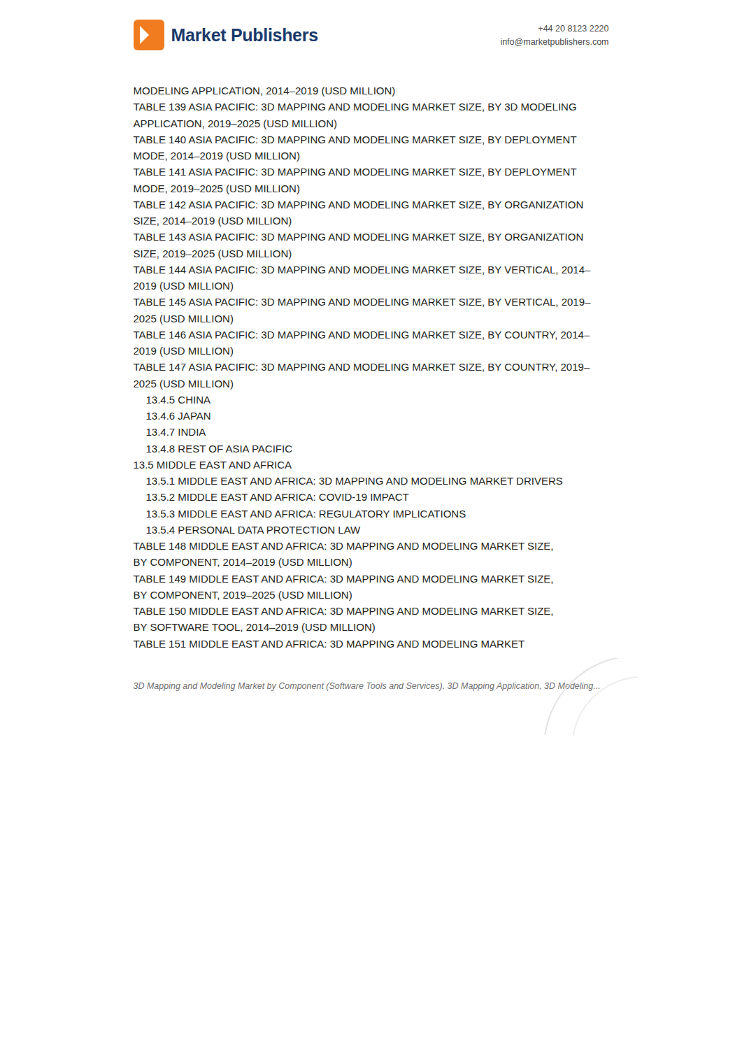Market Publishers
+44 20 8123 2220
info@marketpublishers.com
MODELING APPLICATION, 2014–2019 (USD MILLION)
TABLE 139 ASIA PACIFIC: 3D MAPPING AND MODELING MARKET SIZE, BY 3D MODELING APPLICATION, 2019–2025 (USD MILLION)
TABLE 140 ASIA PACIFIC: 3D MAPPING AND MODELING MARKET SIZE, BY DEPLOYMENT MODE, 2014–2019 (USD MILLION)
TABLE 141 ASIA PACIFIC: 3D MAPPING AND MODELING MARKET SIZE, BY DEPLOYMENT MODE, 2019–2025 (USD MILLION)
TABLE 142 ASIA PACIFIC: 3D MAPPING AND MODELING MARKET SIZE, BY ORGANIZATION SIZE, 2014–2019 (USD MILLION)
TABLE 143 ASIA PACIFIC: 3D MAPPING AND MODELING MARKET SIZE, BY ORGANIZATION SIZE, 2019–2025 (USD MILLION)
TABLE 144 ASIA PACIFIC: 3D MAPPING AND MODELING MARKET SIZE, BY VERTICAL, 2014–2019 (USD MILLION)
TABLE 145 ASIA PACIFIC: 3D MAPPING AND MODELING MARKET SIZE, BY VERTICAL, 2019–2025 (USD MILLION)
TABLE 146 ASIA PACIFIC: 3D MAPPING AND MODELING MARKET SIZE, BY COUNTRY, 2014–2019 (USD MILLION)
TABLE 147 ASIA PACIFIC: 3D MAPPING AND MODELING MARKET SIZE, BY COUNTRY, 2019–2025 (USD MILLION)
13.4.5 CHINA
13.4.6 JAPAN
13.4.7 INDIA
13.4.8 REST OF ASIA PACIFIC
13.5 MIDDLE EAST AND AFRICA
13.5.1 MIDDLE EAST AND AFRICA: 3D MAPPING AND MODELING MARKET DRIVERS
13.5.2 MIDDLE EAST AND AFRICA: COVID-19 IMPACT
13.5.3 MIDDLE EAST AND AFRICA: REGULATORY IMPLICATIONS
13.5.4 PERSONAL DATA PROTECTION LAW
TABLE 148 MIDDLE EAST AND AFRICA: 3D MAPPING AND MODELING MARKET SIZE,
BY COMPONENT, 2014–2019 (USD MILLION)
TABLE 149 MIDDLE EAST AND AFRICA: 3D MAPPING AND MODELING MARKET SIZE,
BY COMPONENT, 2019–2025 (USD MILLION)
TABLE 150 MIDDLE EAST AND AFRICA: 3D MAPPING AND MODELING MARKET SIZE,
BY SOFTWARE TOOL, 2014–2019 (USD MILLION)
TABLE 151 MIDDLE EAST AND AFRICA: 3D MAPPING AND MODELING MARKET
3D Mapping and Modeling Market by Component (Software Tools and Services), 3D Mapping Application, 3D Modeling...